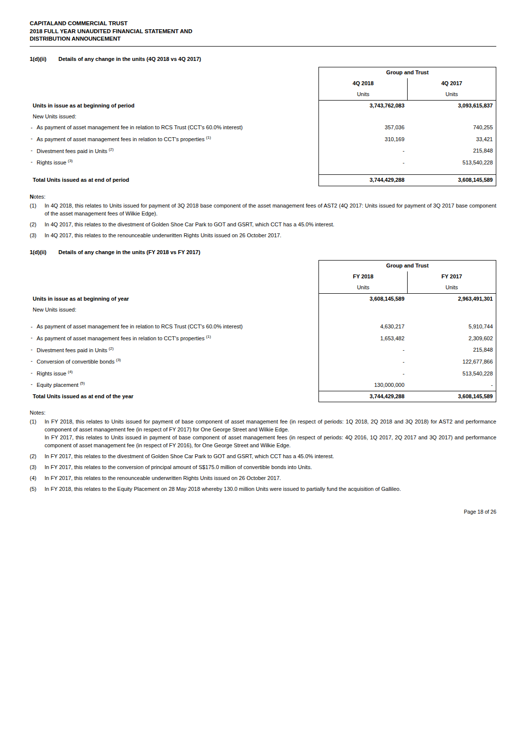CAPITALAND COMMERCIAL TRUST
2018 FULL YEAR UNAUDITED FINANCIAL STATEMENT AND
DISTRIBUTION ANNOUNCEMENT
1(d)(ii) Details of any change in the units (4Q 2018 vs 4Q 2017)
| | Group and Trust |
| | 4Q 2018 | 4Q 2017 |
| | Units | Units |
| Units in issue as at beginning of period | 3,743,762,083 | 3,093,615,837 |
| New Units issued: | | |
| As payment of asset management fee in relation to RCS Trust (CCT's 60.0% interest) | 357,036 | 740,255 |
| As payment of asset management fees in relation to CCT's properties (1) | 310,169 | 33,421 |
| Divestment fees paid in Units (2) | - | 215,848 |
| Rights issue (3) | - | 513,540,228 |
| Total Units issued as at end of period | 3,744,429,288 | 3,608,145,589 |
Notes:
(1) In 4Q 2018, this relates to Units issued for payment of 3Q 2018 base component of the asset management fees of AST2 (4Q 2017: Units issued for payment of 3Q 2017 base component of the asset management fees of Wilkie Edge).
(2) In 4Q 2017, this relates to the divestment of Golden Shoe Car Park to GOT and GSRT, which CCT has a 45.0% interest.
(3) In 4Q 2017, this relates to the renounceable underwritten Rights Units issued on 26 October 2017.
1(d)(ii) Details of any change in the units (FY 2018 vs FY 2017)
| | Group and Trust |
| | FY 2018 | FY 2017 |
| | Units | Units |
| Units in issue as at beginning of year | 3,608,145,589 | 2,963,491,301 |
| New Units issued: | | |
| As payment of asset management fee in relation to RCS Trust (CCT's 60.0% interest) | 4,630,217 | 5,910,744 |
| As payment of asset management fees in relation to CCT's properties (1) | 1,653,482 | 2,309,602 |
| Divestment fees paid in Units (2) | - | 215,848 |
| Conversion of convertible bonds (3) | - | 122,677,866 |
| Rights issue (4) | - | 513,540,228 |
| Equity placement (5) | 130,000,000 | - |
| Total Units issued as at end of the year | 3,744,429,288 | 3,608,145,589 |
Notes:
(1) In FY 2018, this relates to Units issued for payment of base component of asset management fee (in respect of periods: 1Q 2018, 2Q 2018 and 3Q 2018) for AST2 and performance component of asset management fee (in respect of FY 2017) for One George Street and Wilkie Edge.
In FY 2017, this relates to Units issued in payment of base component of asset management fees (in respect of periods: 4Q 2016, 1Q 2017, 2Q 2017 and 3Q 2017) and performance component of asset management fee (in respect of FY 2016), for One George Street and Wilkie Edge.
(2) In FY 2017, this relates to the divestment of Golden Shoe Car Park to GOT and GSRT, which CCT has a 45.0% interest.
(3) In FY 2017, this relates to the conversion of principal amount of S$175.0 million of convertible bonds into Units.
(4) In FY 2017, this relates to the renounceable underwritten Rights Units issued on 26 October 2017.
(5) In FY 2018, this relates to the Equity Placement on 28 May 2018 whereby 130.0 million Units were issued to partially fund the acquisition of Gallileo.
Page 18 of 26